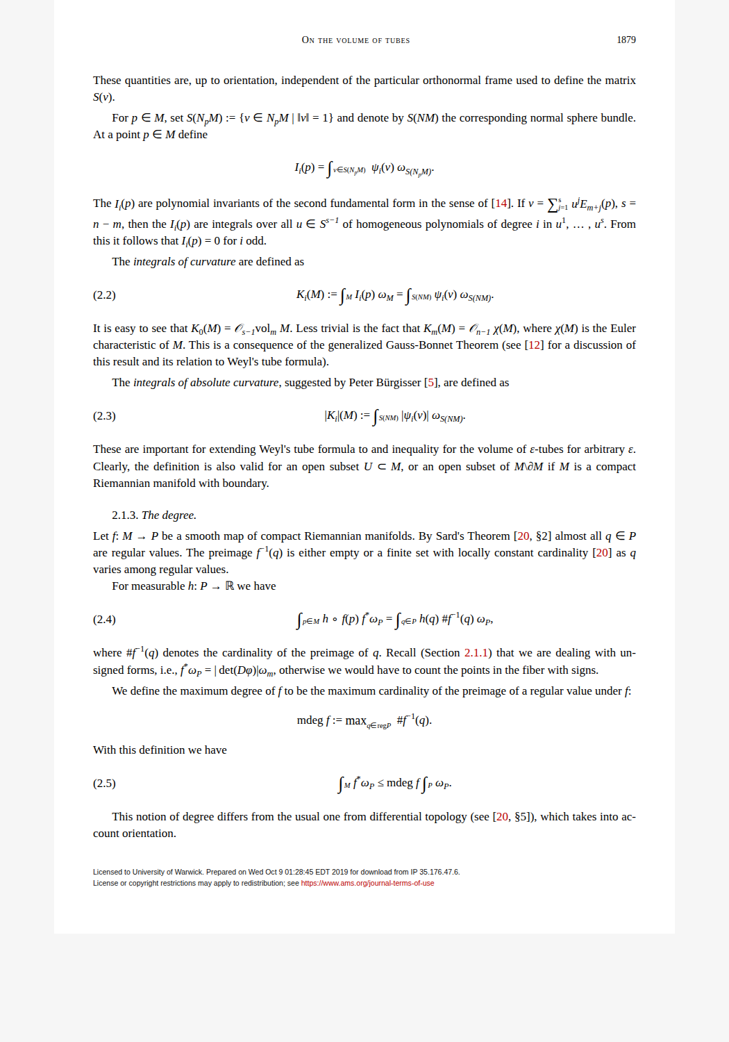On the volume of tubes 1879
These quantities are, up to orientation, independent of the particular orthonormal frame used to define the matrix S(v).
For p ∈ M, set S(NpM) := {v ∈ NpM | ‖v‖ = 1} and denote by S(NM) the corresponding normal sphere bundle. At a point p ∈ M define
Ii(p) = ∫
v∈S(NpM) ψi(v) ωS(NpM).
The Ii(p) are polynomial invariants of the second fundamental form in the sense of [14]. If v = ∑sj=1 ujEm+j(p), s = n − m, then the Ii(p) are integrals over all u ∈ Ss−1 of homogeneous polynomials of degree i in u1, … , us. From this it follows that Ii(p) = 0 for i odd.
The integrals of curvature are defined as
(2.2) Ki(M) := ∫
M Ii(p) ωM = ∫
S(NM) ψi(v) ωS(NM).
It is easy to see that K0(M) = 𝒪s−1 volm M. Less trivial is the fact that Km(M) = 𝒪n−1 χ(M), where χ(M) is the Euler characteristic of M. This is a consequence of the generalized Gauss-Bonnet Theorem (see [12] for a discussion of this result and its relation to Weyl's tube formula).
The integrals of absolute curvature, suggested by Peter Bürgisser [5], are defined as
(2.3) |Ki|(M) := ∫
S(NM) |ψi(v)| ωS(NM).
These are important for extending Weyl's tube formula to and inequality for the volume of ε-tubes for arbitrary ε. Clearly, the definition is also valid for an open subset U ⊂ M, or an open subset of M\∂M if M is a compact Riemannian manifold with boundary.
2.1.3. The degree.
Let f: M → P be a smooth map of compact Riemannian manifolds. By Sard's Theorem [20, §2] almost all q ∈ P are regular values. The preimage f−1(q) is either empty or a finite set with locally constant cardinality [20] as q varies among regular values.
For measurable h: P → ℝ we have
(2.4) ∫
p∈M h ∘ f(p) f*ωP = ∫
q∈P h(q) #f−1(q) ωP,
where #f−1(q) denotes the cardinality of the preimage of q. Recall (Section 2.1.1) that we are dealing with unsigned forms, i.e., f*ωP = | det(Dφ)|ωm, otherwise we would have to count the points in the fiber with signs.
We define the maximum degree of f to be the maximum cardinality of the preimage of a regular value under f:
mdeg f := max
q∈reg P #f−1(q).
With this definition we have
(2.5) ∫
M f*ωP ≤ mdeg f ∫
P ωP.
This notion of degree differs from the usual one from differential topology (see [20, §5]), which takes into account orientation.
Licensed to University of Warwick. Prepared on Wed Oct 9 01:28:45 EDT 2019 for download from IP 35.176.47.6.
License or copyright restrictions may apply to redistribution; see https://www.ams.org/journal-terms-of-use